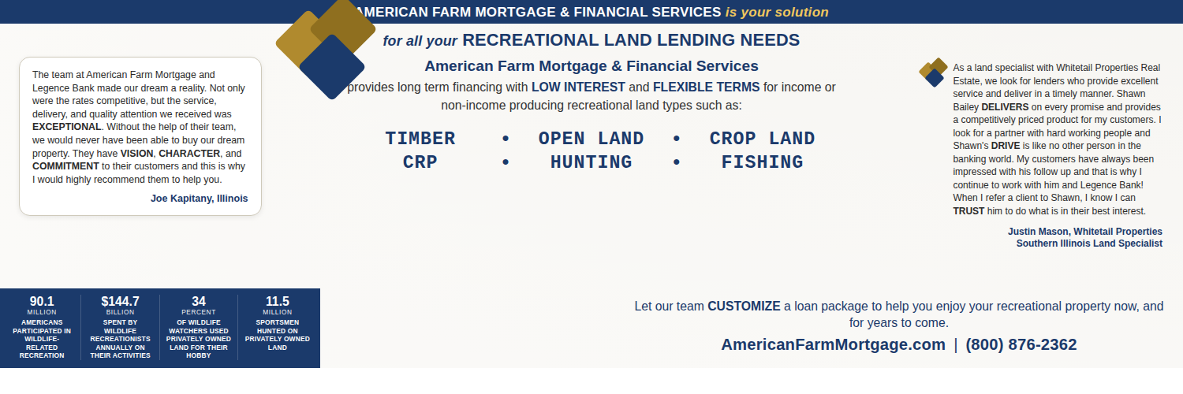American Farm Mortgage & Financial Services is your solution
for all your RECREATIONAL LAND LENDING NEEDS
The team at American Farm Mortgage and Legence Bank made our dream a reality. Not only were the rates competitive, but the service, delivery, and quality attention we received was EXCEPTIONAL. Without the help of their team, we would never have been able to buy our dream property. They have VISION, CHARACTER, and COMMITMENT to their customers and this is why I would highly recommend them to help you.
Joe Kapitany, Illinois
American Farm Mortgage & Financial Services provides long term financing with LOW INTEREST and FLEXIBLE TERMS for income or non-income producing recreational land types such as:
TIMBER
●
OPEN LAND
●
CROP LAND
CRP
●
HUNTING
●
FISHING
As a land specialist with Whitetail Properties Real Estate, we look for lenders who provide excellent service and deliver in a timely manner. Shawn Bailey DELIVERS on every promise and provides a competitively priced product for my customers. I look for a partner with hard working people and Shawn's DRIVE is like no other person in the banking world. My customers have always been impressed with his follow up and that is why I continue to work with him and Legence Bank! When I refer a client to Shawn, I know I can TRUST him to do what is in their best interest.
Justin Mason, Whitetail Properties
Southern Illinois Land Specialist
90.1 Million Americans participated in wildlife-related recreation
$144.7 Billion Spent by wildlife recreationists annually on their activities
34 Percent Of wildlife watchers used privately owned land for their hobby
11.5 Million Sportsmen hunted on privately owned land
Let our team CUSTOMIZE a loan package to help you enjoy your recreational property now, and for years to come.
AmericanFarmMortgage.com | (800) 876-2362